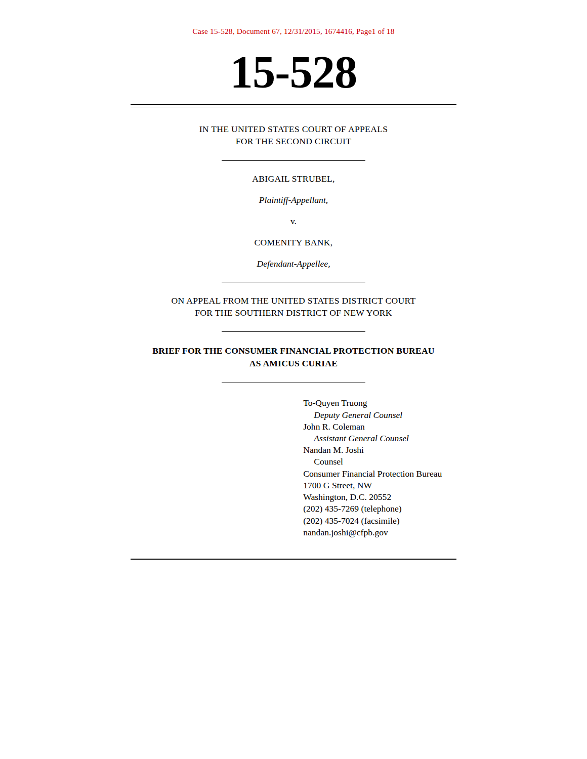Case 15-528, Document 67, 12/31/2015, 1674416, Page1 of 18
15-528
IN THE UNITED STATES COURT OF APPEALS
FOR THE SECOND CIRCUIT
ABIGAIL STRUBEL,
Plaintiff-Appellant,
v.
COMENITY BANK,
Defendant-Appellee,
ON APPEAL FROM THE UNITED STATES DISTRICT COURT
FOR THE SOUTHERN DISTRICT OF NEW YORK
BRIEF FOR THE CONSUMER FINANCIAL PROTECTION BUREAU
AS AMICUS CURIAE
To-Quyen Truong
Deputy General Counsel
John R. Coleman
Assistant General Counsel
Nandan M. Joshi
Counsel
Consumer Financial Protection Bureau
1700 G Street, NW
Washington, D.C. 20552
(202) 435-7269 (telephone)
(202) 435-7024 (facsimile)
nandan.joshi@cfpb.gov